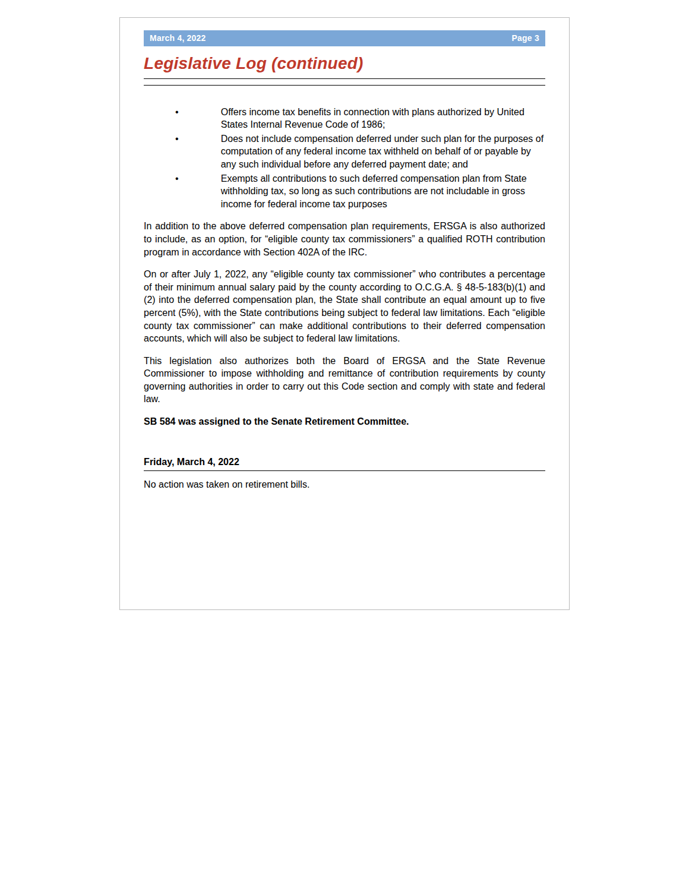March 4, 2022 Page 3
Legislative Log (continued)
Offers income tax benefits in connection with plans authorized by United States Internal Revenue Code of 1986;
Does not include compensation deferred under such plan for the purposes of computation of any federal income tax withheld on behalf of or payable by any such individual before any deferred payment date; and
Exempts all contributions to such deferred compensation plan from State withholding tax, so long as such contributions are not includable in gross income for federal income tax purposes
In addition to the above deferred compensation plan requirements, ERSGA is also authorized to include, as an option, for “eligible county tax commissioners” a qualified ROTH contribution program in accordance with Section 402A of the IRC.
On or after July 1, 2022, any “eligible county tax commissioner” who contributes a percentage of their minimum annual salary paid by the county according to O.C.G.A. § 48-5-183(b)(1) and (2) into the deferred compensation plan, the State shall contribute an equal amount up to five percent (5%), with the State contributions being subject to federal law limitations. Each “eligible county tax commissioner” can make additional contributions to their deferred compensation accounts, which will also be subject to federal law limitations.
This legislation also authorizes both the Board of ERGSA and the State Revenue Commissioner to impose withholding and remittance of contribution requirements by county governing authorities in order to carry out this Code section and comply with state and federal law.
SB 584 was assigned to the Senate Retirement Committee.
Friday, March 4, 2022
No action was taken on retirement bills.